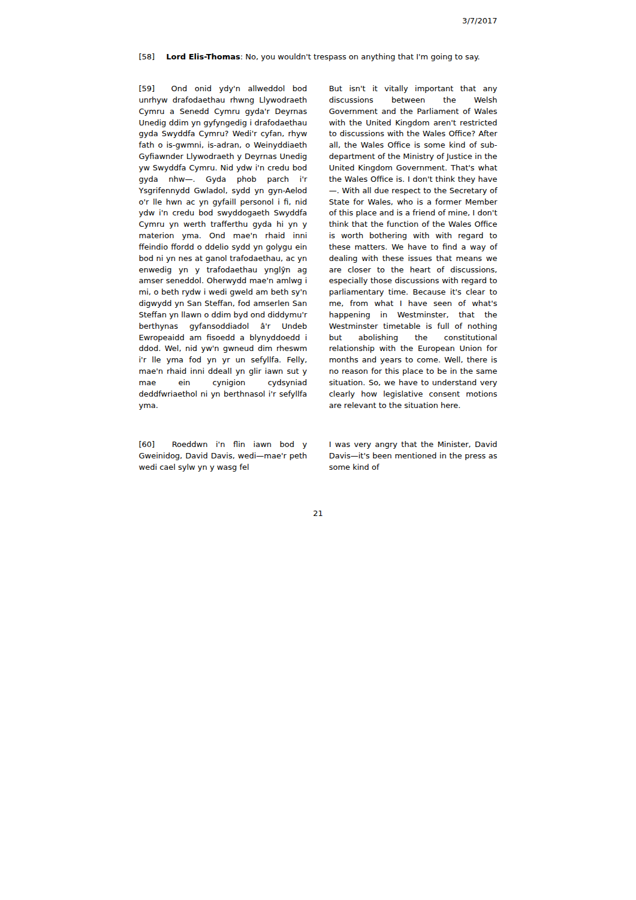3/7/2017
[58] Lord Elis-Thomas: No, you wouldn't trespass on anything that I'm going to say.
| [59] Ond onid ydy'n allweddol bod unrhyw drafodaethau rhwng Llywodraeth Cymru a Senedd Cymru gyda'r Deyrnas Unedig ddim yn gyfyngedig i drafodaethau gyda Swyddfa Cymru? Wedi'r cyfan, rhyw fath o is-gwmni, is-adran, o Weinyddiaeth Gyfiawnder Llywodraeth y Deyrnas Unedig yw Swyddfa Cymru. Nid ydw i'n credu bod gyda nhw—. Gyda phob parch i'r Ysgrifennydd Gwladol, sydd yn gyn-Aelod o'r lle hwn ac yn gyfaill personol i fi, nid ydw i'n credu bod swyddogaeth Swyddfa Cymru yn werth trafferthu gyda hi yn y materion yma. Ond mae'n rhaid inni ffeindio ffordd o ddelio sydd yn golygu ein bod ni yn nes at ganol trafodaethau, ac yn enwedig yn y trafodaethau ynglŷn ag amser seneddol. Oherwydd mae'n amlwg i mi, o beth rydw i wedi gweld am beth sy'n digwydd yn San Steffan, fod amserlen San Steffan yn llawn o ddim byd ond diddymu'r berthynas gyfansoddiadol â'r Undeb Ewropeaidd am fisoedd a blynyddoedd i ddod. Wel, nid yw'n gwneud dim rheswm i'r lle yma fod yn yr un sefyllfa. Felly, mae'n rhaid inni ddeall yn glir iawn sut y mae ein cynigion cydsyniad deddfwriaethol ni yn berthnasol i'r sefyllfa yma. | But isn't it vitally important that any discussions between the Welsh Government and the Parliament of Wales with the United Kingdom aren't restricted to discussions with the Wales Office? After all, the Wales Office is some kind of sub-department of the Ministry of Justice in the United Kingdom Government. That's what the Wales Office is. I don't think they have—. With all due respect to the Secretary of State for Wales, who is a former Member of this place and is a friend of mine, I don't think that the function of the Wales Office is worth bothering with with regard to these matters. We have to find a way of dealing with these issues that means we are closer to the heart of discussions, especially those discussions with regard to parliamentary time. Because it's clear to me, from what I have seen of what's happening in Westminster, that the Westminster timetable is full of nothing but abolishing the constitutional relationship with the European Union for months and years to come. Well, there is no reason for this place to be in the same situation. So, we have to understand very clearly how legislative consent motions are relevant to the situation here. |
| [60] Roeddwn i'n flin iawn bod y Gweinidog, David Davis, wedi—mae'r peth wedi cael sylw yn y wasg fel | I was very angry that the Minister, David Davis—it's been mentioned in the press as some kind of |
21